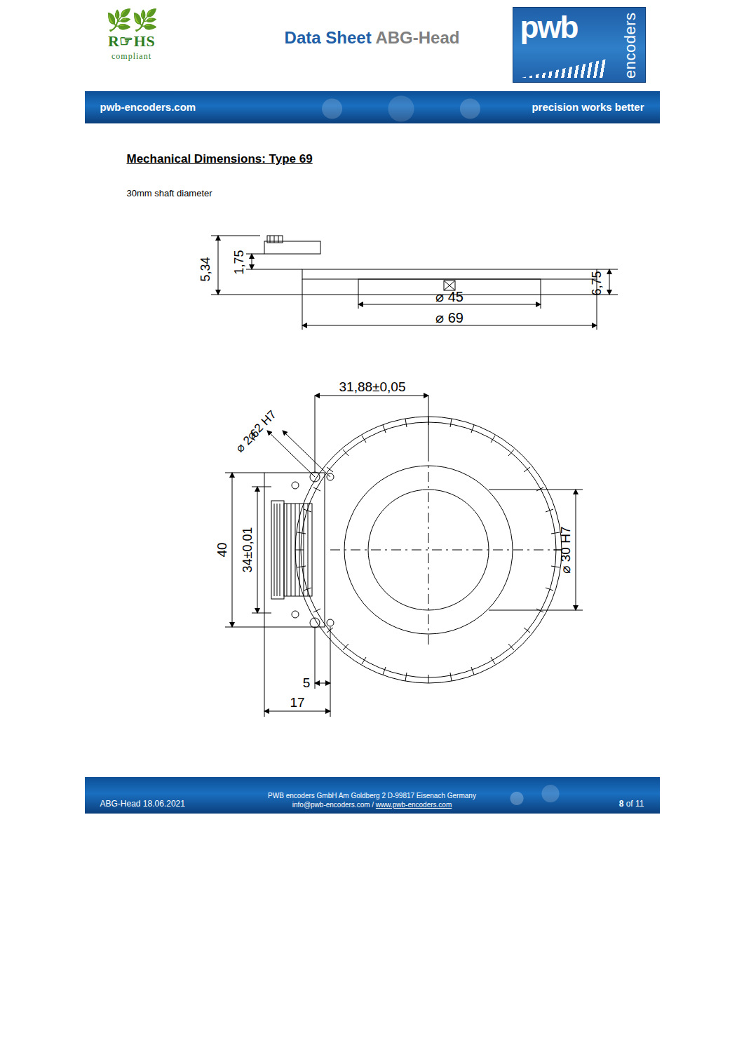🌿🌿
R☞HS
compliant
Data Sheet ABG-Head
pwb
encoders
pwb-encoders.com
precision works better
Mechanical Dimensions: Type 69
30mm shaft diameter
5,34 1,75 6,75 ⌀ 45 ⌀ 69 ⌀ 2 H7 ⌀ 2,6 31,88±0,05 40 34±0,01 ⌀ 30 H7 5 17
ABG-Head 18.06.2021
PWB encoders GmbH Am Goldberg 2 D-99817 Eisenach Germany
info@pwb-encoders.com / www.pwb-encoders.com
8 of 11